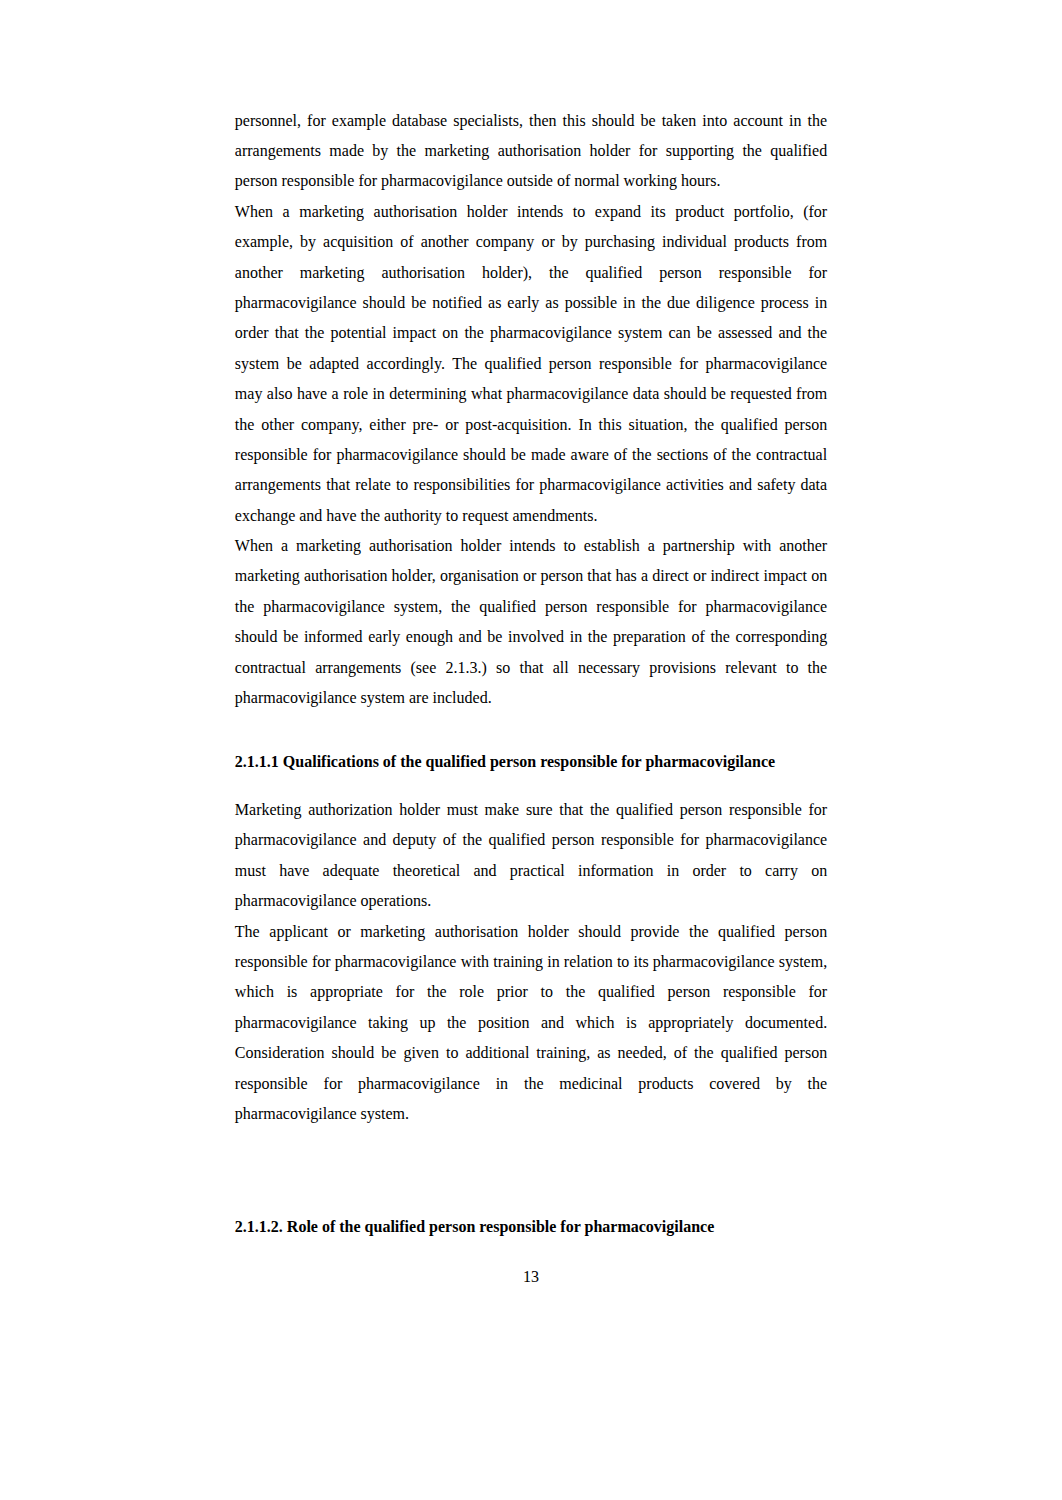personnel, for example database specialists, then this should be taken into account in the arrangements made by the marketing authorisation holder for supporting the qualified person responsible for pharmacovigilance outside of normal working hours.
When a marketing authorisation holder intends to expand its product portfolio, (for example, by acquisition of another company or by purchasing individual products from another marketing authorisation holder), the qualified person responsible for pharmacovigilance should be notified as early as possible in the due diligence process in order that the potential impact on the pharmacovigilance system can be assessed and the system be adapted accordingly. The qualified person responsible for pharmacovigilance may also have a role in determining what pharmacovigilance data should be requested from the other company, either pre- or post-acquisition. In this situation, the qualified person responsible for pharmacovigilance should be made aware of the sections of the contractual arrangements that relate to responsibilities for pharmacovigilance activities and safety data exchange and have the authority to request amendments.
When a marketing authorisation holder intends to establish a partnership with another marketing authorisation holder, organisation or person that has a direct or indirect impact on the pharmacovigilance system, the qualified person responsible for pharmacovigilance should be informed early enough and be involved in the preparation of the corresponding contractual arrangements (see 2.1.3.) so that all necessary provisions relevant to the pharmacovigilance system are included.
2.1.1.1 Qualifications of the qualified person responsible for pharmacovigilance
Marketing authorization holder must make sure that the qualified person responsible for pharmacovigilance and deputy of the qualified person responsible for pharmacovigilance must have adequate theoretical and practical information in order to carry on pharmacovigilance operations.
The applicant or marketing authorisation holder should provide the qualified person responsible for pharmacovigilance with training in relation to its pharmacovigilance system, which is appropriate for the role prior to the qualified person responsible for pharmacovigilance taking up the position and which is appropriately documented. Consideration should be given to additional training, as needed, of the qualified person responsible for pharmacovigilance in the medicinal products covered by the pharmacovigilance system.
2.1.1.2. Role of the qualified person responsible for pharmacovigilance
13